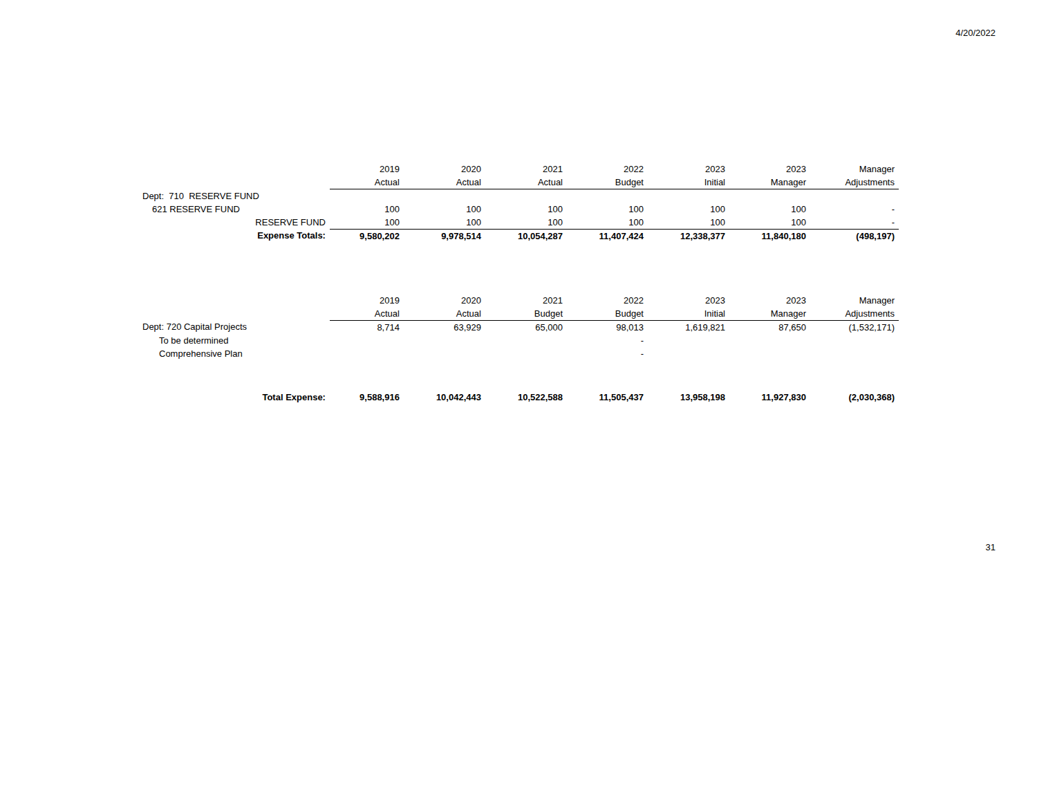4/20/2022
| | 2019 | 2020 | 2021 | 2022 | 2023 | 2023 | Manager |
| | Actual | Actual | Actual | Budget | Initial | Manager | Adjustments |
| Dept: 710 RESERVE FUND | | | | | | | |
| 621 RESERVE FUND | 100 | 100 | 100 | 100 | 100 | 100 | - |
| RESERVE FUND | 100 | 100 | 100 | 100 | 100 | 100 | - |
| Expense Totals: | 9,580,202 | 9,978,514 | 10,054,287 | 11,407,424 | 12,338,377 | 11,840,180 | (498,197) |
| | 2019 | 2020 | 2021 | 2022 | 2023 | 2023 | Manager |
| | Actual | Actual | Budget | Budget | Initial | Manager | Adjustments |
| Dept: 720 Capital Projects | 8,714 | 63,929 | 65,000 | 98,013 | 1,619,821 | 87,650 | (1,532,171) |
| To be determined | | | | - | | | |
| Comprehensive Plan | | | | - | | | |
| Total Expense: | 9,588,916 | 10,042,443 | 10,522,588 | 11,505,437 | 13,958,198 | 11,927,830 | (2,030,368) |
31